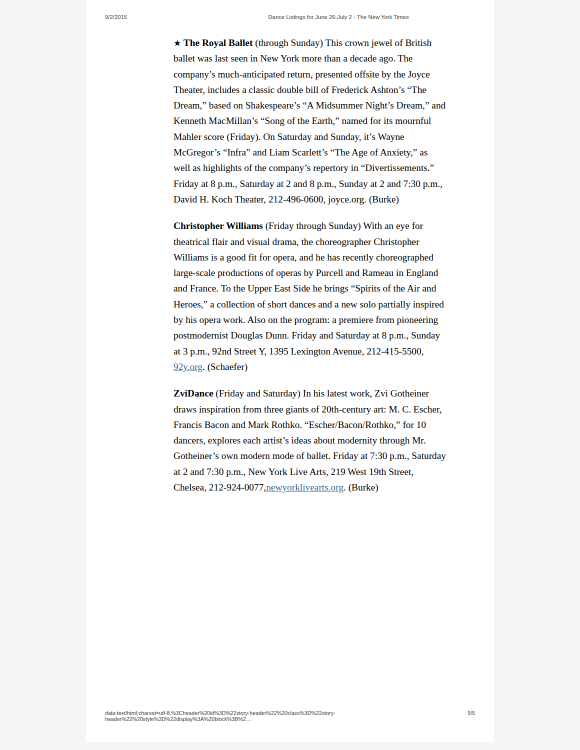9/2/2015 Dance Listings for June 26-July 2 - The New York Times
★ The Royal Ballet (through Sunday) This crown jewel of British ballet was last seen in New York more than a decade ago. The company’s much-anticipated return, presented offsite by the Joyce Theater, includes a classic double bill of Frederick Ashton’s “The Dream,” based on Shakespeare’s “A Midsummer Night’s Dream,” and Kenneth MacMillan’s “Song of the Earth,” named for its mournful Mahler score (Friday). On Saturday and Sunday, it’s Wayne McGregor’s “Infra” and Liam Scarlett’s “The Age of Anxiety,” as well as highlights of the company’s repertory in “Divertissements.” Friday at 8 p.m., Saturday at 2 and 8 p.m., Sunday at 2 and 7:30 p.m., David H. Koch Theater, 212-496-0600, joyce.org. (Burke)
Christopher Williams (Friday through Sunday) With an eye for theatrical flair and visual drama, the choreographer Christopher Williams is a good fit for opera, and he has recently choreographed large-scale productions of operas by Purcell and Rameau in England and France. To the Upper East Side he brings “Spirits of the Air and Heroes,” a collection of short dances and a new solo partially inspired by his opera work. Also on the program: a premiere from pioneering postmodernist Douglas Dunn. Friday and Saturday at 8 p.m., Sunday at 3 p.m., 92nd Street Y, 1395 Lexington Avenue, 212-415-5500, 92y.org. (Schaefer)
ZviDance (Friday and Saturday) In his latest work, Zvi Gotheiner draws inspiration from three giants of 20th-century art: M. C. Escher, Francis Bacon and Mark Rothko. “Escher/Bacon/Rothko,” for 10 dancers, explores each artist’s ideas about modernity through Mr. Gotheiner’s own modern mode of ballet. Friday at 7:30 p.m., Saturday at 2 and 7:30 p.m., New York Live Arts, 219 West 19th Street, Chelsea, 212-924-0077,newyorklivearts.org. (Burke)
data:text/html;charset=utf-8,%3Cheader%20id%3D%22story-header%22%20class%3D%22story-header%22%20style%3D%22display%3A%20block%3B%2… 5/5